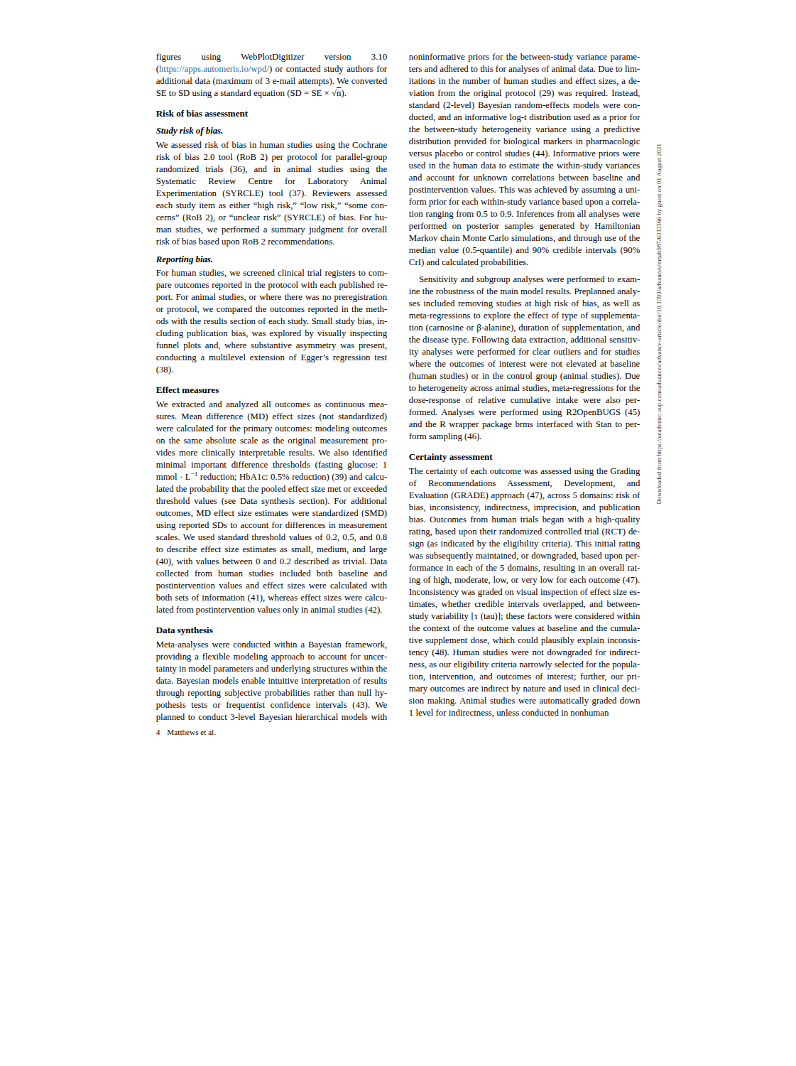Downloaded from https://academic.oup.com/advances/advance-article/doi/10.1093/advances/nmab087/6333366 by guest on 01 August 2021
figures using WebPlotDigitizer version 3.10 (https://apps.automeris.io/wpd/) or contacted study authors for additional data (maximum of 3 e-mail attempts). We converted SE to SD using a standard equation (SD = SE × √n).
Risk of bias assessment
Study risk of bias.
We assessed risk of bias in human studies using the Cochrane risk of bias 2.0 tool (RoB 2) per protocol for parallel-group randomized trials (36), and in animal studies using the Systematic Review Centre for Laboratory Animal Experimentation (SYRCLE) tool (37). Reviewers assessed each study item as either “high risk,” “low risk,” “some concerns” (RoB 2), or “unclear risk” (SYRCLE) of bias. For human studies, we performed a summary judgment for overall risk of bias based upon RoB 2 recommendations.
Reporting bias.
For human studies, we screened clinical trial registers to compare outcomes reported in the protocol with each published report. For animal studies, or where there was no preregistration or protocol, we compared the outcomes reported in the methods with the results section of each study. Small study bias, including publication bias, was explored by visually inspecting funnel plots and, where substantive asymmetry was present, conducting a multilevel extension of Egger’s regression test (38).
Effect measures
We extracted and analyzed all outcomes as continuous measures. Mean difference (MD) effect sizes (not standardized) were calculated for the primary outcomes: modeling outcomes on the same absolute scale as the original measurement provides more clinically interpretable results. We also identified minimal important difference thresholds (fasting glucose: 1 mmol · L−1 reduction; HbA1c: 0.5% reduction) (39) and calculated the probability that the pooled effect size met or exceeded threshold values (see Data synthesis section). For additional outcomes, MD effect size estimates were standardized (SMD) using reported SDs to account for differences in measurement scales. We used standard threshold values of 0.2, 0.5, and 0.8 to describe effect size estimates as small, medium, and large (40), with values between 0 and 0.2 described as trivial. Data collected from human studies included both baseline and postintervention values and effect sizes were calculated with both sets of information (41), whereas effect sizes were calculated from postintervention values only in animal studies (42).
Data synthesis
Meta-analyses were conducted within a Bayesian framework, providing a flexible modeling approach to account for uncertainty in model parameters and underlying structures within the data. Bayesian models enable intuitive interpretation of results through reporting subjective probabilities rather than null hypothesis tests or frequentist confidence intervals (43). We planned to conduct 3-level Bayesian hierarchical models with noninformative priors for the between-study variance parameters and adhered to this for analyses of animal data. Due to limitations in the number of human studies and effect sizes, a deviation from the original protocol (29) was required. Instead, standard (2-level) Bayesian random-effects models were conducted, and an informative log-t distribution used as a prior for the between-study heterogeneity variance using a predictive distribution provided for biological markers in pharmacologic versus placebo or control studies (44). Informative priors were used in the human data to estimate the within-study variances and account for unknown correlations between baseline and postintervention values. This was achieved by assuming a uniform prior for each within-study variance based upon a correlation ranging from 0.5 to 0.9. Inferences from all analyses were performed on posterior samples generated by Hamiltonian Markov chain Monte Carlo simulations, and through use of the median value (0.5-quantile) and 90% credible intervals (90% CrI) and calculated probabilities.
Sensitivity and subgroup analyses were performed to examine the robustness of the main model results. Preplanned analyses included removing studies at high risk of bias, as well as meta-regressions to explore the effect of type of supplementation (carnosine or β-alanine), duration of supplementation, and the disease type. Following data extraction, additional sensitivity analyses were performed for clear outliers and for studies where the outcomes of interest were not elevated at baseline (human studies) or in the control group (animal studies). Due to heterogeneity across animal studies, meta-regressions for the dose-response of relative cumulative intake were also performed. Analyses were performed using R2OpenBUGS (45) and the R wrapper package brms interfaced with Stan to perform sampling (46).
Certainty assessment
The certainty of each outcome was assessed using the Grading of Recommendations Assessment, Development, and Evaluation (GRADE) approach (47), across 5 domains: risk of bias, inconsistency, indirectness, imprecision, and publication bias. Outcomes from human trials began with a high-quality rating, based upon their randomized controlled trial (RCT) design (as indicated by the eligibility criteria). This initial rating was subsequently maintained, or downgraded, based upon performance in each of the 5 domains, resulting in an overall rating of high, moderate, low, or very low for each outcome (47). Inconsistency was graded on visual inspection of effect size estimates, whether credible intervals overlapped, and between-study variability [τ (tau)]; these factors were considered within the context of the outcome values at baseline and the cumulative supplement dose, which could plausibly explain inconsistency (48). Human studies were not downgraded for indirectness, as our eligibility criteria narrowly selected for the population, intervention, and outcomes of interest; further, our primary outcomes are indirect by nature and used in clinical decision making. Animal studies were automatically graded down 1 level for indirectness, unless conducted in nonhuman
4 Matthews et al.